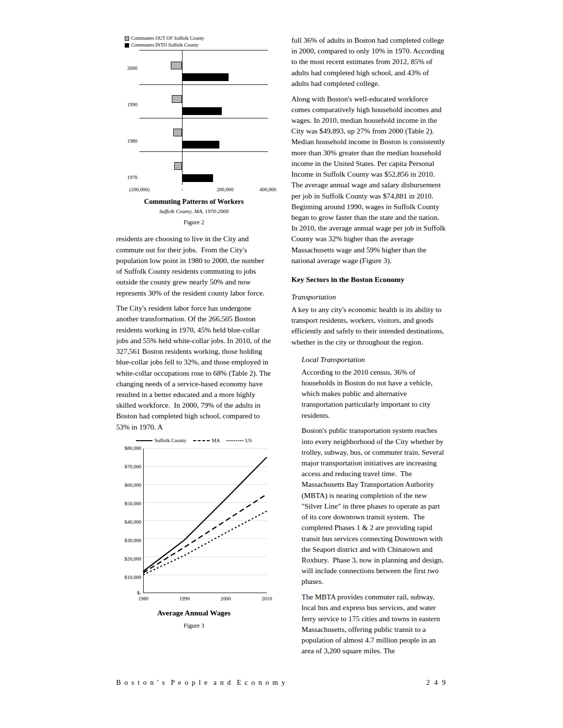Commuters OUT OF Suffolk County
Commuters INTO Suffolk County
2000
1990
1980
1970
(200,000) - 200,000 400,000
Commuting Patterns of Workers
Suffolk County, MA, 1970-2000
Figure 2
residents are choosing to live in the City and commute out for their jobs. From the City's population low point in 1980 to 2000, the number of Suffolk County residents commuting to jobs outside the county grew nearly 50% and now represents 30% of the resident county labor force.
The City's resident labor force has undergone another transformation. Of the 266,505 Boston residents working in 1970, 45% held blue-collar jobs and 55% held white-collar jobs. In 2010, of the 327,561 Boston residents working, those holding blue-collar jobs fell to 32%, and those employed in white-collar occupations rose to 68% (Table 2). The changing needs of a service-based economy have resulted in a better educated and a more highly skilled workforce. In 2000, 79% of the adults in Boston had completed high school, compared to 53% in 1970. A
Suffolk County
MA
US
$80,000
$70,000
$60,000
$50,000
$40,000
$30,000
$20,000
$10,000
$-
1980
1990
2000
2010
Average Annual Wages
Figure 3
full 36% of adults in Boston had completed college in 2000, compared to only 10% in 1970. According to the most recent estimates from 2012, 85% of adults had completed high school, and 43% of adults had completed college.
Along with Boston's well-educated workforce comes comparatively high household incomes and wages. In 2010, median household income in the City was $49,893, up 27% from 2000 (Table 2). Median household income in Boston is consistently more than 30% greater than the median household income in the United States. Per capita Personal Income in Suffolk County was $52,856 in 2010. The average annual wage and salary disbursement per job in Suffolk County was $74,881 in 2010. Beginning around 1990, wages in Suffolk County began to grow faster than the state and the nation. In 2010, the average annual wage per job in Suffolk County was 32% higher than the average Massachusetts wage and 59% higher than the national average wage (Figure 3).
Key Sectors in the Boston Economy
Transportation
A key to any city's economic health is its ability to transport residents, workers, visitors, and goods efficiently and safely to their intended destinations, whether in the city or throughout the region.
Local Transportation
According to the 2010 census, 36% of households in Boston do not have a vehicle, which makes public and alternative transportation particularly important to city residents.
Boston's public transportation system reaches into every neighborhood of the City whether by trolley, subway, bus, or commuter train. Several major transportation initiatives are increasing access and reducing travel time. The Massachusetts Bay Transportation Authority (MBTA) is nearing completion of the new "Silver Line" in three phases to operate as part of its core downtown transit system. The completed Phases 1 & 2 are providing rapid transit bus services connecting Downtown with the Seaport district and with Chinatown and Roxbury. Phase 3, now in planning and design, will include connections between the first two phases.
The MBTA provides commuter rail, subway, local bus and express bus services, and water ferry service to 175 cities and towns in eastern Massachusetts, offering public transit to a population of almost 4.7 million people in an area of 3,200 square miles. The
B o s t o n ' s P e o p l e a n d E c o n o m y
2 4 9